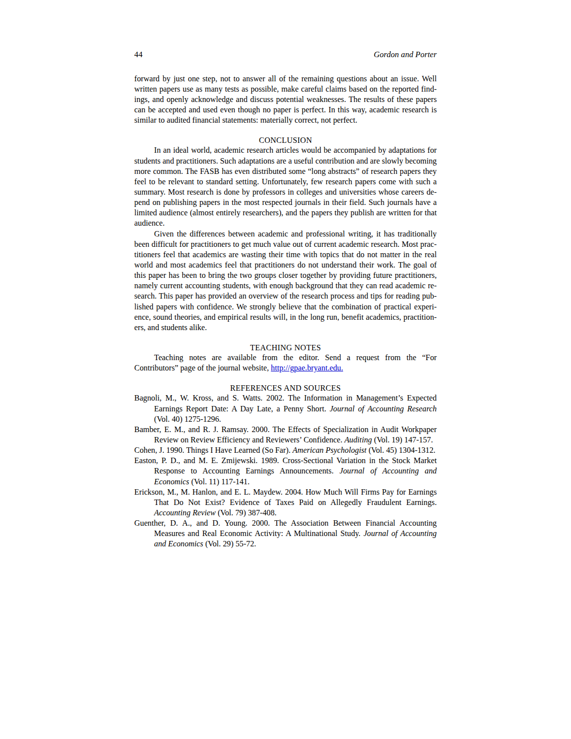44 Gordon and Porter
forward by just one step, not to answer all of the remaining questions about an issue. Well written papers use as many tests as possible, make careful claims based on the reported findings, and openly acknowledge and discuss potential weaknesses. The results of these papers can be accepted and used even though no paper is perfect. In this way, academic research is similar to audited financial statements: materially correct, not perfect.
CONCLUSION
In an ideal world, academic research articles would be accompanied by adaptations for students and practitioners. Such adaptations are a useful contribution and are slowly becoming more common. The FASB has even distributed some “long abstracts” of research papers they feel to be relevant to standard setting. Unfortunately, few research papers come with such a summary. Most research is done by professors in colleges and universities whose careers depend on publishing papers in the most respected journals in their field. Such journals have a limited audience (almost entirely researchers), and the papers they publish are written for that audience.
Given the differences between academic and professional writing, it has traditionally been difficult for practitioners to get much value out of current academic research. Most practitioners feel that academics are wasting their time with topics that do not matter in the real world and most academics feel that practitioners do not understand their work. The goal of this paper has been to bring the two groups closer together by providing future practitioners, namely current accounting students, with enough background that they can read academic research. This paper has provided an overview of the research process and tips for reading published papers with confidence. We strongly believe that the combination of practical experience, sound theories, and empirical results will, in the long run, benefit academics, practitioners, and students alike.
TEACHING NOTES
Teaching notes are available from the editor. Send a request from the “For Contributors” page of the journal website, http://gpae.bryant.edu.
REFERENCES AND SOURCES
Bagnoli, M., W. Kross, and S. Watts. 2002. The Information in Management’s Expected Earnings Report Date: A Day Late, a Penny Short. Journal of Accounting Research (Vol. 40) 1275-1296.
Bamber, E. M., and R. J. Ramsay. 2000. The Effects of Specialization in Audit Workpaper Review on Review Efficiency and Reviewers’ Confidence. Auditing (Vol. 19) 147-157.
Cohen, J. 1990. Things I Have Learned (So Far). American Psychologist (Vol. 45) 1304-1312.
Easton, P. D., and M. E. Zmijewski. 1989. Cross-Sectional Variation in the Stock Market Response to Accounting Earnings Announcements. Journal of Accounting and Economics (Vol. 11) 117-141.
Erickson, M., M. Hanlon, and E. L. Maydew. 2004. How Much Will Firms Pay for Earnings That Do Not Exist? Evidence of Taxes Paid on Allegedly Fraudulent Earnings. Accounting Review (Vol. 79) 387-408.
Guenther, D. A., and D. Young. 2000. The Association Between Financial Accounting Measures and Real Economic Activity: A Multinational Study. Journal of Accounting and Economics (Vol. 29) 55-72.